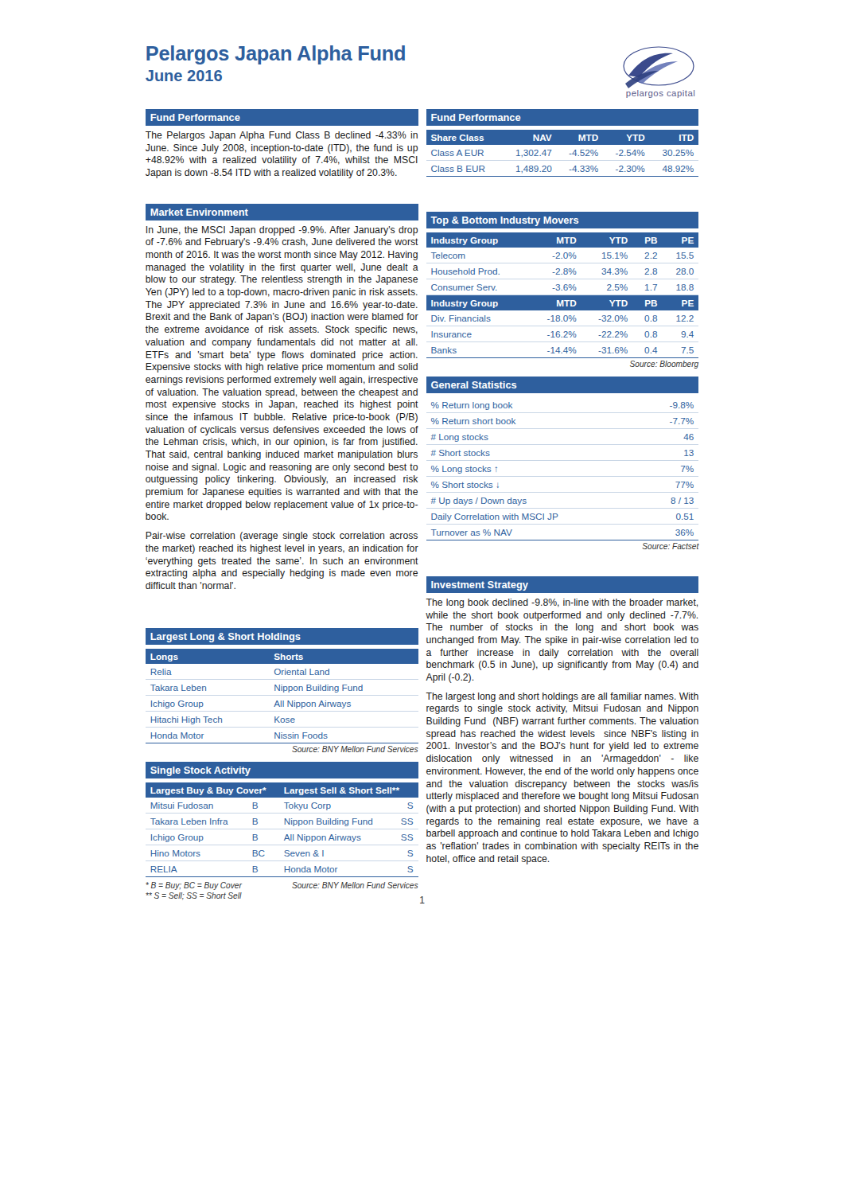Pelargos Japan Alpha Fund
June 2016
pelargos capital
Fund Performance
The Pelargos Japan Alpha Fund Class B declined -4.33% in June. Since July 2008, inception-to-date (ITD), the fund is up +48.92% with a realized volatility of 7.4%, whilst the MSCI Japan is down -8.54 ITD with a realized volatility of 20.3%.
Market Environment
In June, the MSCI Japan dropped -9.9%. After January's drop of -7.6% and February's -9.4% crash, June delivered the worst month of 2016. It was the worst month since May 2012. Having managed the volatility in the first quarter well, June dealt a blow to our strategy. The relentless strength in the Japanese Yen (JPY) led to a top-down, macro-driven panic in risk assets. The JPY appreciated 7.3% in June and 16.6% year-to-date. Brexit and the Bank of Japan’s (BOJ) inaction were blamed for the extreme avoidance of risk assets. Stock specific news, valuation and company fundamentals did not matter at all. ETFs and 'smart beta' type flows dominated price action. Expensive stocks with high relative price momentum and solid earnings revisions performed extremely well again, irrespective of valuation. The valuation spread, between the cheapest and most expensive stocks in Japan, reached its highest point since the infamous IT bubble. Relative price-to-book (P/B) valuation of cyclicals versus defensives exceeded the lows of the Lehman crisis, which, in our opinion, is far from justified. That said, central banking induced market manipulation blurs noise and signal. Logic and reasoning are only second best to outguessing policy tinkering. Obviously, an increased risk premium for Japanese equities is warranted and with that the entire market dropped below replacement value of 1x price-to-book.
Pair-wise correlation (average single stock correlation across the market) reached its highest level in years, an indication for ‘everything gets treated the same’. In such an environment extracting alpha and especially hedging is made even more difficult than 'normal'.
Largest Long & Short Holdings
| Longs | Shorts |
| --- | --- |
| Relia | Oriental Land |
| Takara Leben | Nippon Building Fund |
| Ichigo Group | All Nippon Airways |
| Hitachi High Tech | Kose |
| Honda Motor | Nissin Foods |
Source: BNY Mellon Fund Services
Single Stock Activity
| Largest Buy & Buy Cover* | Largest Sell & Short Sell** |
| --- | --- |
| Mitsui Fudosan | B | Tokyu Corp | S |
| Takara Leben Infra | B | Nippon Building Fund | SS |
| Ichigo Group | B | All Nippon Airways | SS |
| Hino Motors | BC | Seven & I | S |
| RELIA | B | Honda Motor | S |
* B = Buy; BC = Buy Cover
Source: BNY Mellon Fund Services
** S = Sell; SS = Short Sell
Fund Performance
| Share Class | NAV | MTD | YTD | ITD |
| --- | --- | --- | --- | --- |
| Class A EUR | 1,302.47 | -4.52% | -2.54% | 30.25% |
| Class B EUR | 1,489.20 | -4.33% | -2.30% | 48.92% |
Top & Bottom Industry Movers
| Industry Group | MTD | YTD | PB | PE |
| --- | --- | --- | --- | --- |
| Telecom | -2.0% | 15.1% | 2.2 | 15.5 |
| Household Prod. | -2.8% | 34.3% | 2.8 | 28.0 |
| Consumer Serv. | -3.6% | 2.5% | 1.7 | 18.8 |
| Industry Group | MTD | YTD | PB | PE |
| Div. Financials | -18.0% | -32.0% | 0.8 | 12.2 |
| Insurance | -16.2% | -22.2% | 0.8 | 9.4 |
| Banks | -14.4% | -31.6% | 0.4 | 7.5 |
Source: Bloomberg
General Statistics
| % Return long book | -9.8% |
| % Return short book | -7.7% |
| # Long stocks | 46 |
| # Short stocks | 13 |
| % Long stocks ↑ | 7% |
| % Short stocks ↓ | 77% |
| # Up days / Down days | 8 / 13 |
| Daily Correlation with MSCI JP | 0.51 |
| Turnover as % NAV | 36% |
Source: Factset
Investment Strategy
The long book declined -9.8%, in-line with the broader market, while the short book outperformed and only declined -7.7%. The number of stocks in the long and short book was unchanged from May. The spike in pair-wise correlation led to a further increase in daily correlation with the overall benchmark (0.5 in June), up significantly from May (0.4) and April (-0.2).
The largest long and short holdings are all familiar names. With regards to single stock activity, Mitsui Fudosan and Nippon Building Fund (NBF) warrant further comments. The valuation spread has reached the widest levels since NBF's listing in 2001. Investor’s and the BOJ's hunt for yield led to extreme dislocation only witnessed in an 'Armageddon' - like environment. However, the end of the world only happens once and the valuation discrepancy between the stocks was/is utterly misplaced and therefore we bought long Mitsui Fudosan (with a put protection) and shorted Nippon Building Fund. With regards to the remaining real estate exposure, we have a barbell approach and continue to hold Takara Leben and Ichigo as 'reflation' trades in combination with specialty REITs in the hotel, office and retail space.
1